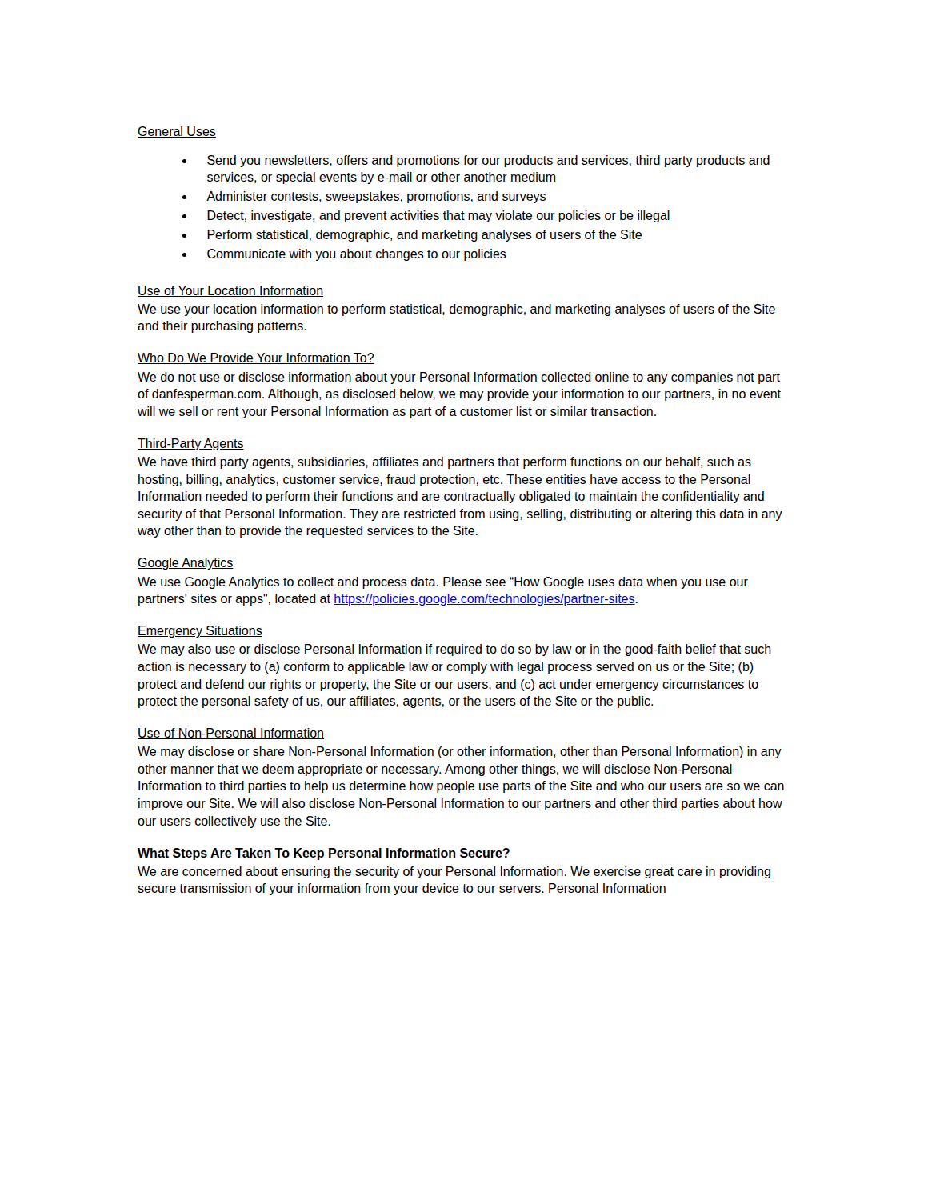General Uses
Send you newsletters, offers and promotions for our products and services, third party products and services, or special events by e-mail or other another medium
Administer contests, sweepstakes, promotions, and surveys
Detect, investigate, and prevent activities that may violate our policies or be illegal
Perform statistical, demographic, and marketing analyses of users of the Site
Communicate with you about changes to our policies
Use of Your Location Information
We use your location information to perform statistical, demographic, and marketing analyses of users of the Site and their purchasing patterns.
Who Do We Provide Your Information To?
We do not use or disclose information about your Personal Information collected online to any companies not part of danfesperman.com. Although, as disclosed below, we may provide your information to our partners, in no event will we sell or rent your Personal Information as part of a customer list or similar transaction.
Third-Party Agents
We have third party agents, subsidiaries, affiliates and partners that perform functions on our behalf, such as hosting, billing, analytics, customer service, fraud protection, etc. These entities have access to the Personal Information needed to perform their functions and are contractually obligated to maintain the confidentiality and security of that Personal Information. They are restricted from using, selling, distributing or altering this data in any way other than to provide the requested services to the Site.
Google Analytics
We use Google Analytics to collect and process data. Please see “How Google uses data when you use our partners' sites or apps", located at https://policies.google.com/technologies/partner-sites.
Emergency Situations
We may also use or disclose Personal Information if required to do so by law or in the good-faith belief that such action is necessary to (a) conform to applicable law or comply with legal process served on us or the Site; (b) protect and defend our rights or property, the Site or our users, and (c) act under emergency circumstances to protect the personal safety of us, our affiliates, agents, or the users of the Site or the public.
Use of Non-Personal Information
We may disclose or share Non-Personal Information (or other information, other than Personal Information) in any other manner that we deem appropriate or necessary. Among other things, we will disclose Non-Personal Information to third parties to help us determine how people use parts of the Site and who our users are so we can improve our Site. We will also disclose Non-Personal Information to our partners and other third parties about how our users collectively use the Site.
What Steps Are Taken To Keep Personal Information Secure?
We are concerned about ensuring the security of your Personal Information. We exercise great care in providing secure transmission of your information from your device to our servers. Personal Information